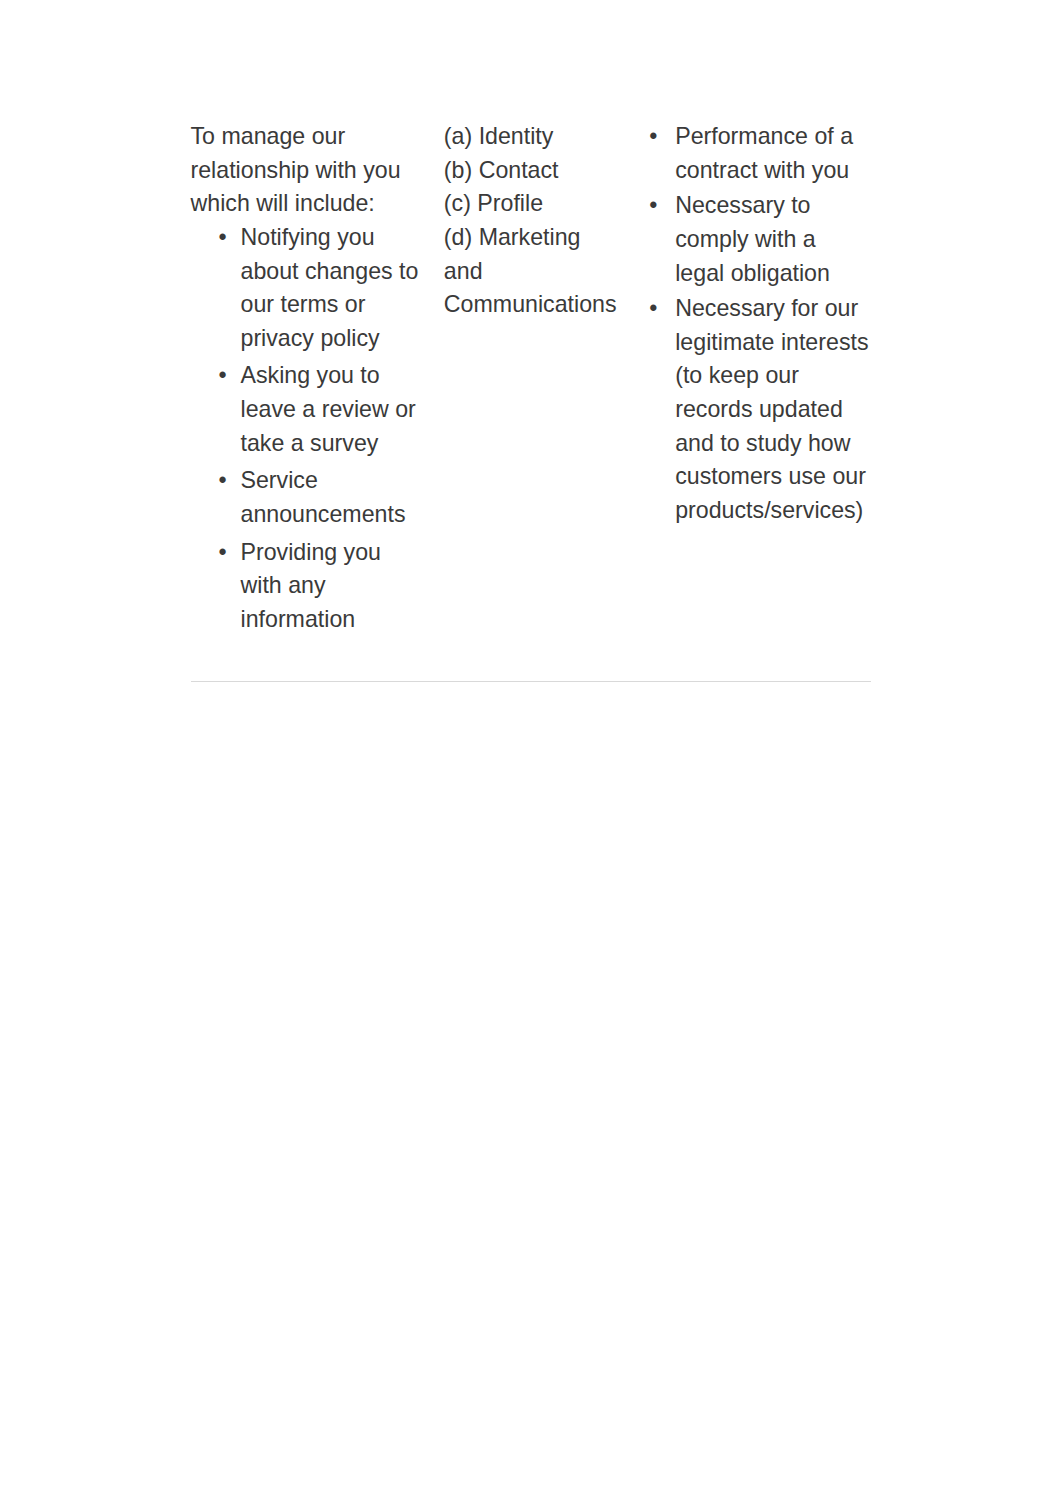| To manage our relationship with you which will include: Notifying you about changes to our terms or privacy policy Asking you to leave a review or take a survey Service announcements Providing you with any information | (a) Identity (b) Contact (c) Profile (d) Marketing and Communications | Performance of a contract with you Necessary to comply with a legal obligation Necessary for our legitimate interests (to keep our records updated and to study how customers use our products/services) |